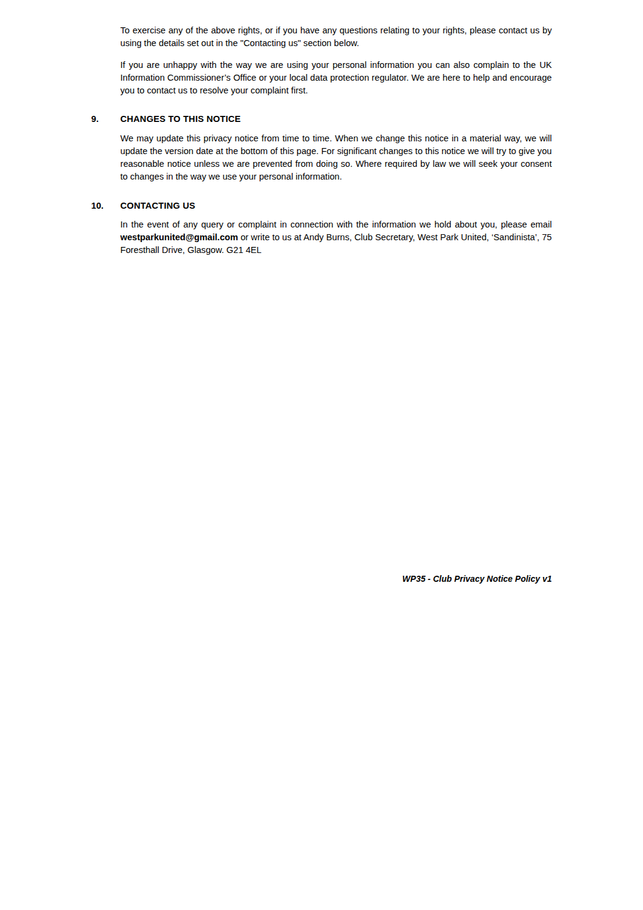To exercise any of the above rights, or if you have any questions relating to your rights, please contact us by using the details set out in the "Contacting us" section below.
If you are unhappy with the way we are using your personal information you can also complain to the UK Information Commissioner’s Office or your local data protection regulator. We are here to help and encourage you to contact us to resolve your complaint first.
9.
Changes to this notice
We may update this privacy notice from time to time. When we change this notice in a material way, we will update the version date at the bottom of this page. For significant changes to this notice we will try to give you reasonable notice unless we are prevented from doing so. Where required by law we will seek your consent to changes in the way we use your personal information.
10.
Contacting us
In the event of any query or complaint in connection with the information we hold about you, please email westparkunited@gmail.com or write to us at Andy Burns, Club Secretary, West Park United, ‘Sandinista’, 75 Foresthall Drive, Glasgow. G21 4EL
WP35 - Club Privacy Notice Policy v1